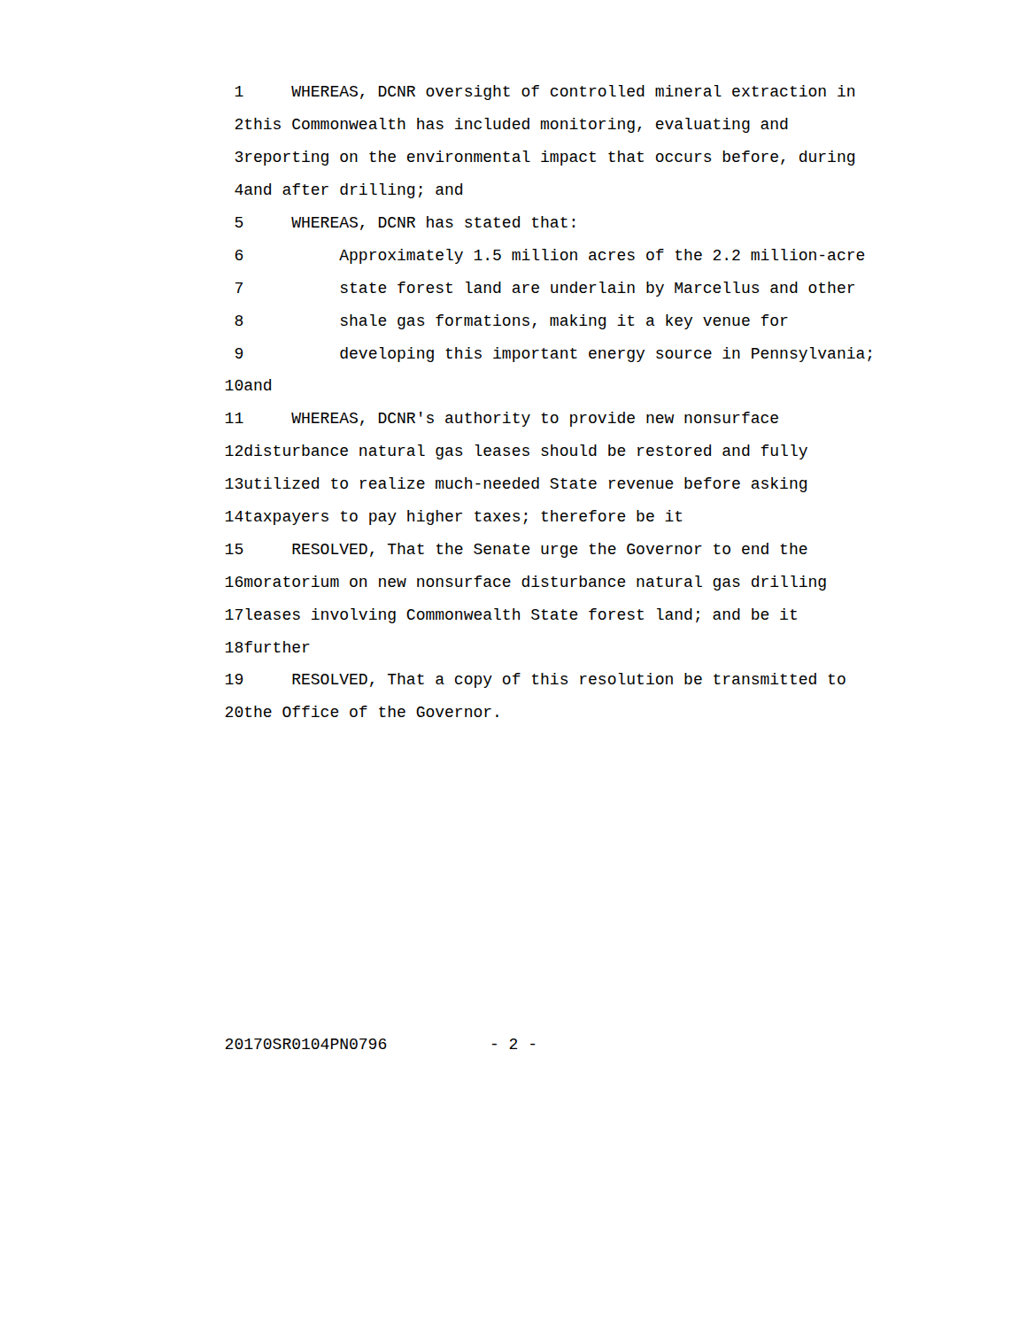| 1 | WHEREAS, DCNR oversight of controlled mineral extraction in |
| 2 | this Commonwealth has included monitoring, evaluating and |
| 3 | reporting on the environmental impact that occurs before, during |
| 4 | and after drilling; and |
| 5 | WHEREAS, DCNR has stated that: |
| 6 | Approximately 1.5 million acres of the 2.2 million-acre |
| 7 | state forest land are underlain by Marcellus and other |
| 8 | shale gas formations, making it a key venue for |
| 9 | developing this important energy source in Pennsylvania; |
| 10 | and |
| 11 | WHEREAS, DCNR's authority to provide new nonsurface |
| 12 | disturbance natural gas leases should be restored and fully |
| 13 | utilized to realize much-needed State revenue before asking |
| 14 | taxpayers to pay higher taxes; therefore be it |
| 15 | RESOLVED, That the Senate urge the Governor to end the |
| 16 | moratorium on new nonsurface disturbance natural gas drilling |
| 17 | leases involving Commonwealth State forest land; and be it |
| 18 | further |
| 19 | RESOLVED, That a copy of this resolution be transmitted to |
| 20 | the Office of the Governor. |
20170SR0104PN0796
- 2 -